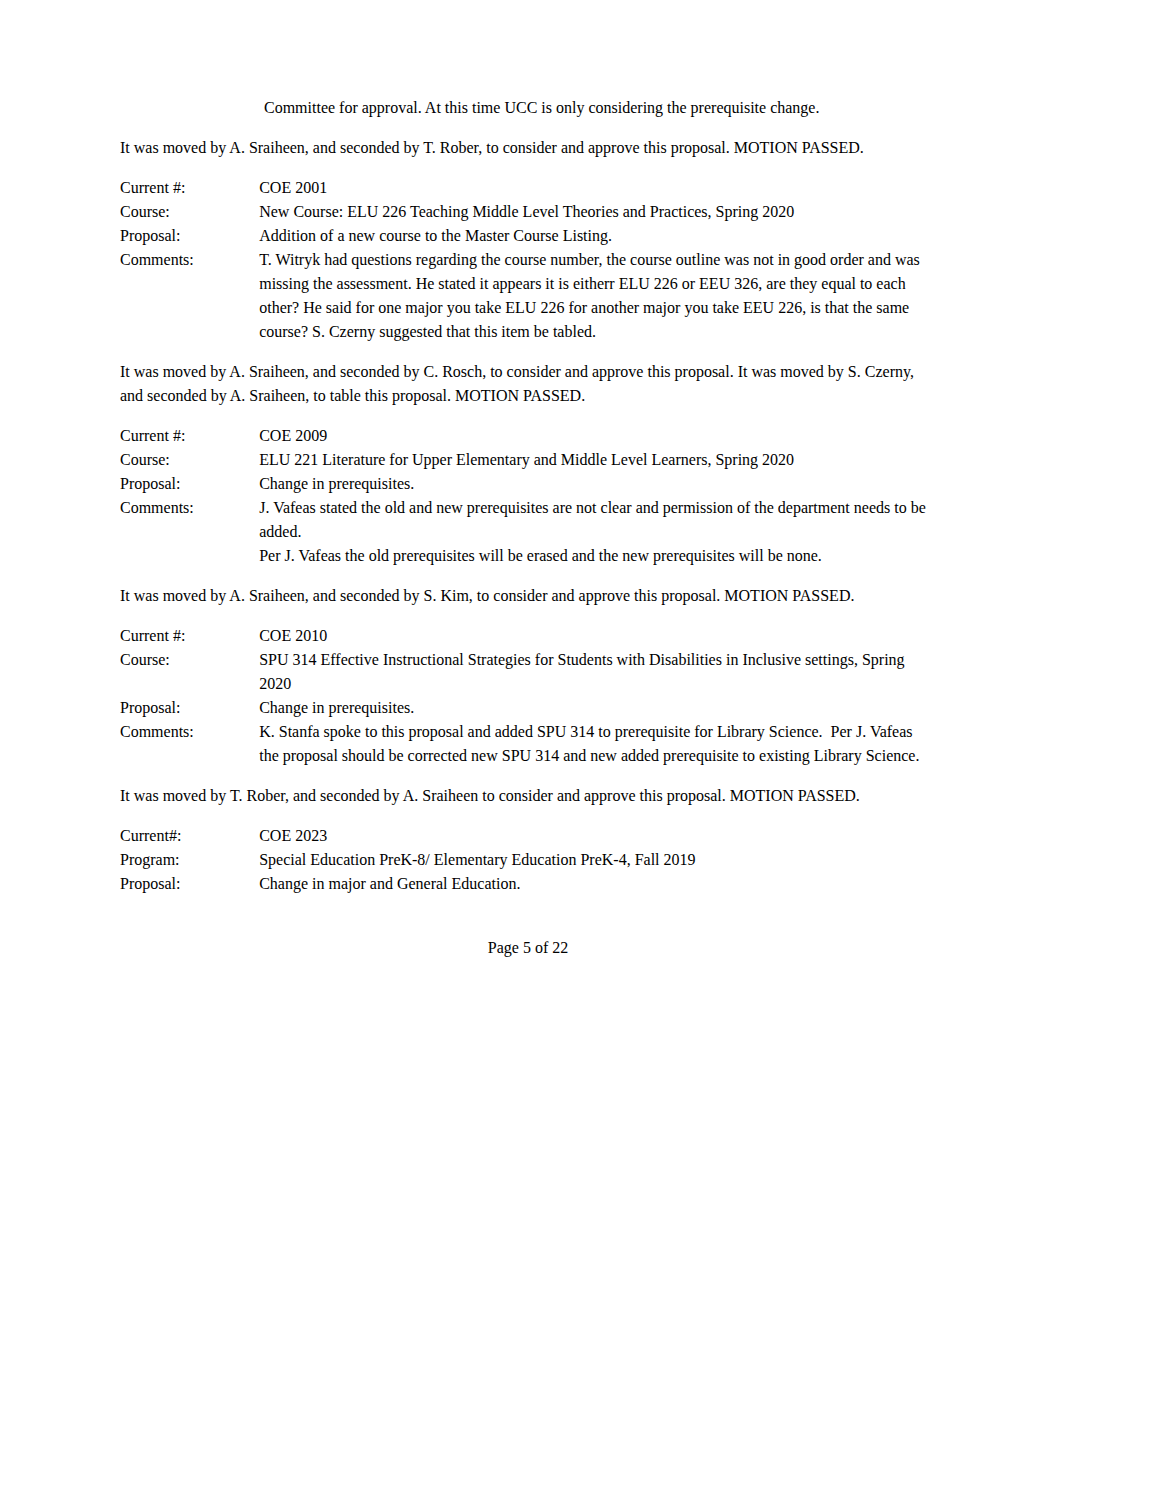Committee for approval. At this time UCC is only considering the prerequisite change.
It was moved by A. Sraiheen, and seconded by T. Rober, to consider and approve this proposal. MOTION PASSED.
| Current #: | COE 2001 |
| Course: | New Course: ELU 226 Teaching Middle Level Theories and Practices, Spring 2020 |
| Proposal: | Addition of a new course to the Master Course Listing. |
| Comments: | T. Witryk had questions regarding the course number, the course outline was not in good order and was missing the assessment. He stated it appears it is eitherr ELU 226 or EEU 326, are they equal to each other? He said for one major you take ELU 226 for another major you take EEU 226, is that the same course? S. Czerny suggested that this item be tabled. |
It was moved by A. Sraiheen, and seconded by C. Rosch, to consider and approve this proposal. It was moved by S. Czerny, and seconded by A. Sraiheen, to table this proposal. MOTION PASSED.
| Current #: | COE 2009 |
| Course: | ELU 221 Literature for Upper Elementary and Middle Level Learners, Spring 2020 |
| Proposal: | Change in prerequisites. |
| Comments: | J. Vafeas stated the old and new prerequisites are not clear and permission of the department needs to be added. Per J. Vafeas the old prerequisites will be erased and the new prerequisites will be none. |
It was moved by A. Sraiheen, and seconded by S. Kim, to consider and approve this proposal. MOTION PASSED.
| Current #: | COE 2010 |
| Course: | SPU 314 Effective Instructional Strategies for Students with Disabilities in Inclusive settings, Spring 2020 |
| Proposal: | Change in prerequisites. |
| Comments: | K. Stanfa spoke to this proposal and added SPU 314 to prerequisite for Library Science. Per J. Vafeas the proposal should be corrected new SPU 314 and new added prerequisite to existing Library Science. |
It was moved by T. Rober, and seconded by A. Sraiheen to consider and approve this proposal. MOTION PASSED.
| Current#: | COE 2023 |
| Program: | Special Education PreK-8/ Elementary Education PreK-4, Fall 2019 |
| Proposal: | Change in major and General Education. |
Page 5 of 22